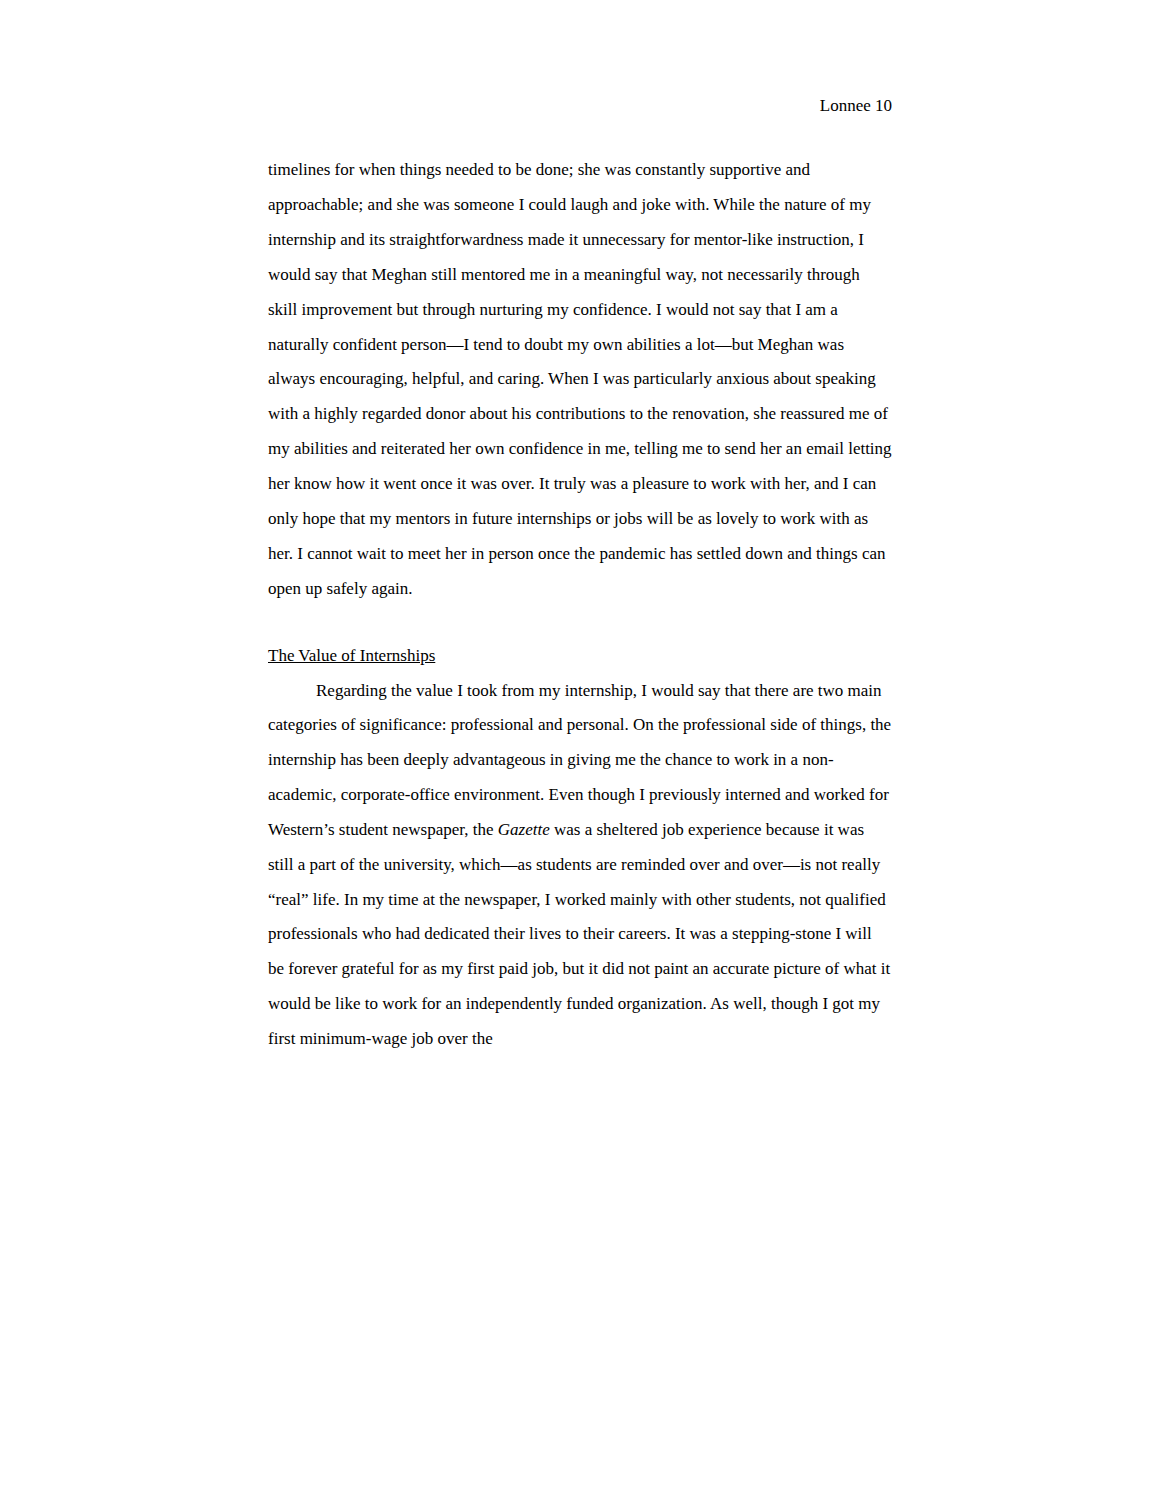Lonnee 10
timelines for when things needed to be done; she was constantly supportive and approachable; and she was someone I could laugh and joke with. While the nature of my internship and its straightforwardness made it unnecessary for mentor-like instruction, I would say that Meghan still mentored me in a meaningful way, not necessarily through skill improvement but through nurturing my confidence. I would not say that I am a naturally confident person—I tend to doubt my own abilities a lot—but Meghan was always encouraging, helpful, and caring. When I was particularly anxious about speaking with a highly regarded donor about his contributions to the renovation, she reassured me of my abilities and reiterated her own confidence in me, telling me to send her an email letting her know how it went once it was over. It truly was a pleasure to work with her, and I can only hope that my mentors in future internships or jobs will be as lovely to work with as her. I cannot wait to meet her in person once the pandemic has settled down and things can open up safely again.
The Value of Internships
Regarding the value I took from my internship, I would say that there are two main categories of significance: professional and personal. On the professional side of things, the internship has been deeply advantageous in giving me the chance to work in a non-academic, corporate-office environment. Even though I previously interned and worked for Western’s student newspaper, the Gazette was a sheltered job experience because it was still a part of the university, which—as students are reminded over and over—is not really “real” life. In my time at the newspaper, I worked mainly with other students, not qualified professionals who had dedicated their lives to their careers. It was a stepping-stone I will be forever grateful for as my first paid job, but it did not paint an accurate picture of what it would be like to work for an independently funded organization. As well, though I got my first minimum-wage job over the